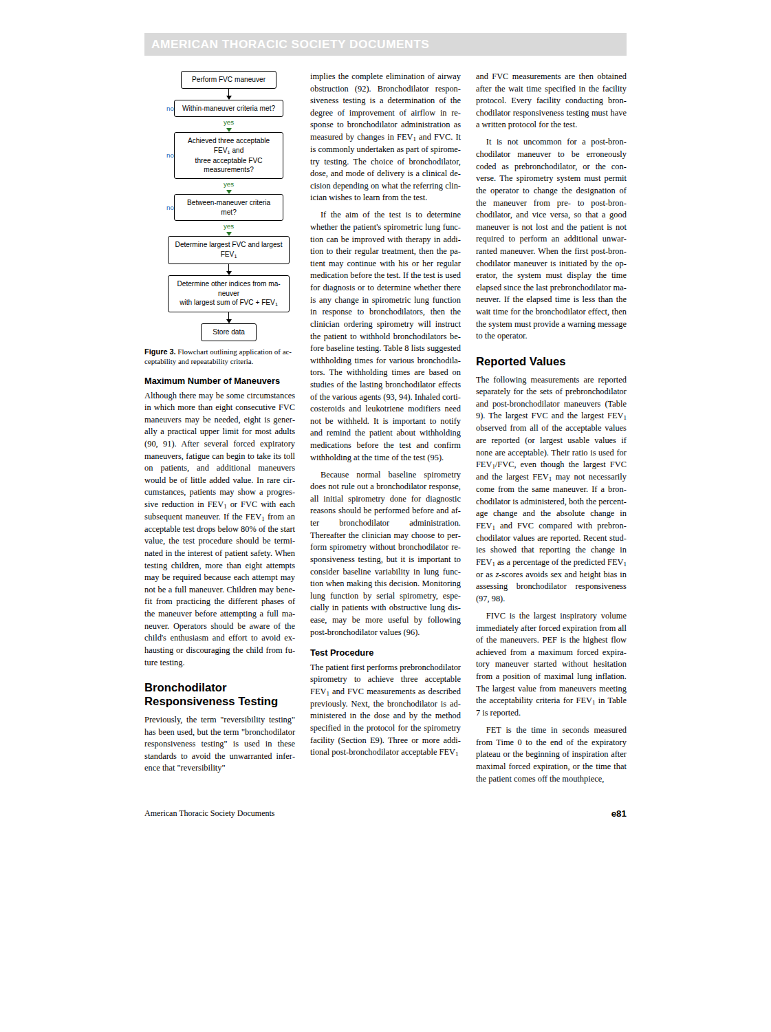AMERICAN THORACIC SOCIETY DOCUMENTS
Perform FVC maneuver
no
Within-maneuver criteria met?
yes
no
Achieved three acceptable FEV1 and
three acceptable FVC measurements?
yes
no
Between-maneuver criteria met?
yes
Determine largest FVC and largest FEV1
Determine other indices from maneuver
with largest sum of FVC + FEV1
Store data
Figure 3. Flowchart outlining application of acceptability and repeatability criteria.
Maximum Number of Maneuvers
Although there may be some circumstances in which more than eight consecutive FVC maneuvers may be needed, eight is generally a practical upper limit for most adults (90, 91). After several forced expiratory maneuvers, fatigue can begin to take its toll on patients, and additional maneuvers would be of little added value. In rare circumstances, patients may show a progressive reduction in FEV1 or FVC with each subsequent maneuver. If the FEV1 from an acceptable test drops below 80% of the start value, the test procedure should be terminated in the interest of patient safety. When testing children, more than eight attempts may be required because each attempt may not be a full maneuver. Children may benefit from practicing the different phases of the maneuver before attempting a full maneuver. Operators should be aware of the child's enthusiasm and effort to avoid exhausting or discouraging the child from future testing.
Bronchodilator
Responsiveness Testing
Previously, the term "reversibility testing" has been used, but the term "bronchodilator responsiveness testing" is used in these standards to avoid the unwarranted inference that "reversibility"
implies the complete elimination of airway obstruction (92). Bronchodilator responsiveness testing is a determination of the degree of improvement of airflow in response to bronchodilator administration as measured by changes in FEV1 and FVC. It is commonly undertaken as part of spirometry testing. The choice of bronchodilator, dose, and mode of delivery is a clinical decision depending on what the referring clinician wishes to learn from the test.
If the aim of the test is to determine whether the patient's spirometric lung function can be improved with therapy in addition to their regular treatment, then the patient may continue with his or her regular medication before the test. If the test is used for diagnosis or to determine whether there is any change in spirometric lung function in response to bronchodilators, then the clinician ordering spirometry will instruct the patient to withhold bronchodilators before baseline testing. Table 8 lists suggested withholding times for various bronchodilators. The withholding times are based on studies of the lasting bronchodilator effects of the various agents (93, 94). Inhaled corticosteroids and leukotriene modifiers need not be withheld. It is important to notify and remind the patient about withholding medications before the test and confirm withholding at the time of the test (95).
Because normal baseline spirometry does not rule out a bronchodilator response, all initial spirometry done for diagnostic reasons should be performed before and after bronchodilator administration. Thereafter the clinician may choose to perform spirometry without bronchodilator responsiveness testing, but it is important to consider baseline variability in lung function when making this decision. Monitoring lung function by serial spirometry, especially in patients with obstructive lung disease, may be more useful by following post-bronchodilator values (96).
Test Procedure
The patient first performs prebronchodilator spirometry to achieve three acceptable FEV1 and FVC measurements as described previously. Next, the bronchodilator is administered in the dose and by the method specified in the protocol for the spirometry facility (Section E9). Three or more additional post-bronchodilator acceptable FEV1
and FVC measurements are then obtained after the wait time specified in the facility protocol. Every facility conducting bronchodilator responsiveness testing must have a written protocol for the test.
It is not uncommon for a post-bronchodilator maneuver to be erroneously coded as prebronchodilator, or the converse. The spirometry system must permit the operator to change the designation of the maneuver from pre- to post-bronchodilator, and vice versa, so that a good maneuver is not lost and the patient is not required to perform an additional unwarranted maneuver. When the first post-bronchodilator maneuver is initiated by the operator, the system must display the time elapsed since the last prebronchodilator maneuver. If the elapsed time is less than the wait time for the bronchodilator effect, then the system must provide a warning message to the operator.
Reported Values
The following measurements are reported separately for the sets of prebronchodilator and post-bronchodilator maneuvers (Table 9). The largest FVC and the largest FEV1 observed from all of the acceptable values are reported (or largest usable values if none are acceptable). Their ratio is used for FEV1/FVC, even though the largest FVC and the largest FEV1 may not necessarily come from the same maneuver. If a bronchodilator is administered, both the percentage change and the absolute change in FEV1 and FVC compared with prebronchodilator values are reported. Recent studies showed that reporting the change in FEV1 as a percentage of the predicted FEV1 or as z-scores avoids sex and height bias in assessing bronchodilator responsiveness (97, 98).
FIVC is the largest inspiratory volume immediately after forced expiration from all of the maneuvers. PEF is the highest flow achieved from a maximum forced expiratory maneuver started without hesitation from a position of maximal lung inflation. The largest value from maneuvers meeting the acceptability criteria for FEV1 in Table 7 is reported.
FET is the time in seconds measured from Time 0 to the end of the expiratory plateau or the beginning of inspiration after maximal forced expiration, or the time that the patient comes off the mouthpiece,
American Thoracic Society Documents
e81